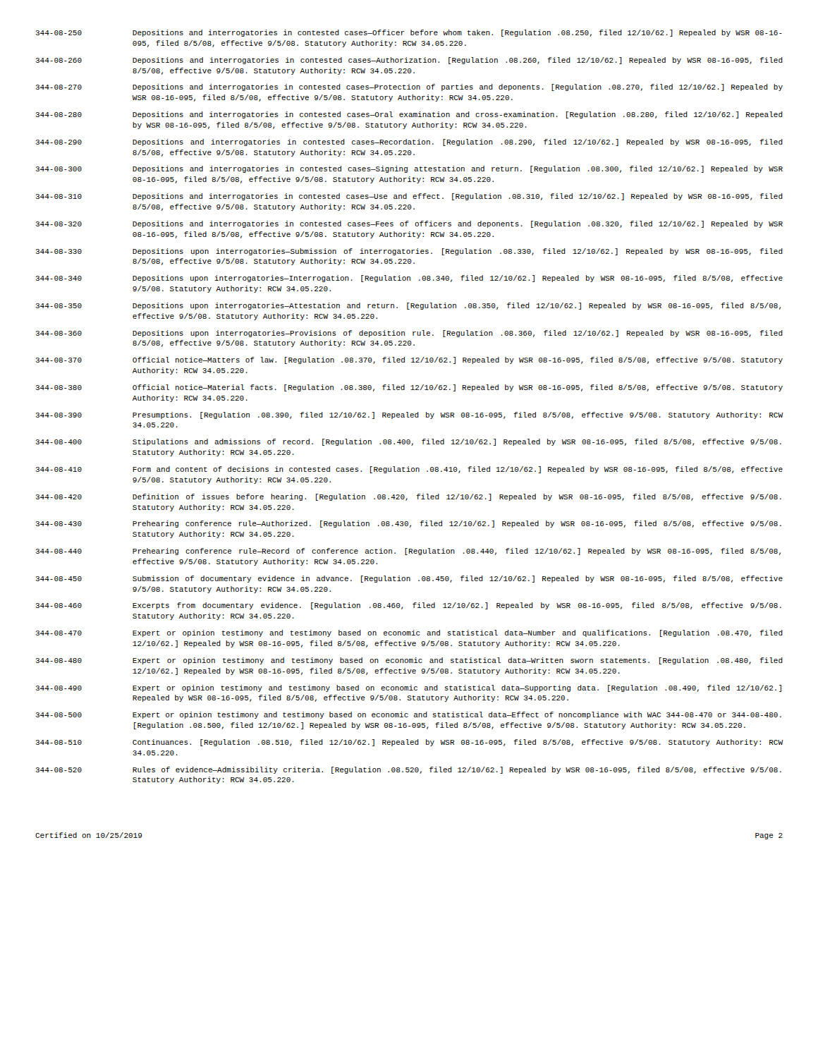| 344-08-250 | Depositions and interrogatories in contested cases—Officer before whom taken. [Regulation .08.250, filed 12/10/62.] Repealed by WSR 08-16-095, filed 8/5/08, effective 9/5/08. Statutory Authority: RCW 34.05.220. |
| 344-08-260 | Depositions and interrogatories in contested cases—Authorization. [Regulation .08.260, filed 12/10/62.] Repealed by WSR 08-16-095, filed 8/5/08, effective 9/5/08. Statutory Authority: RCW 34.05.220. |
| 344-08-270 | Depositions and interrogatories in contested cases—Protection of parties and deponents. [Regulation .08.270, filed 12/10/62.] Repealed by WSR 08-16-095, filed 8/5/08, effective 9/5/08. Statutory Authority: RCW 34.05.220. |
| 344-08-280 | Depositions and interrogatories in contested cases—Oral examination and cross-examination. [Regulation .08.280, filed 12/10/62.] Repealed by WSR 08-16-095, filed 8/5/08, effective 9/5/08. Statutory Authority: RCW 34.05.220. |
| 344-08-290 | Depositions and interrogatories in contested cases—Recordation. [Regulation .08.290, filed 12/10/62.] Repealed by WSR 08-16-095, filed 8/5/08, effective 9/5/08. Statutory Authority: RCW 34.05.220. |
| 344-08-300 | Depositions and interrogatories in contested cases—Signing attestation and return. [Regulation .08.300, filed 12/10/62.] Repealed by WSR 08-16-095, filed 8/5/08, effective 9/5/08. Statutory Authority: RCW 34.05.220. |
| 344-08-310 | Depositions and interrogatories in contested cases—Use and effect. [Regulation .08.310, filed 12/10/62.] Repealed by WSR 08-16-095, filed 8/5/08, effective 9/5/08. Statutory Authority: RCW 34.05.220. |
| 344-08-320 | Depositions and interrogatories in contested cases—Fees of officers and deponents. [Regulation .08.320, filed 12/10/62.] Repealed by WSR 08-16-095, filed 8/5/08, effective 9/5/08. Statutory Authority: RCW 34.05.220. |
| 344-08-330 | Depositions upon interrogatories—Submission of interrogatories. [Regulation .08.330, filed 12/10/62.] Repealed by WSR 08-16-095, filed 8/5/08, effective 9/5/08. Statutory Authority: RCW 34.05.220. |
| 344-08-340 | Depositions upon interrogatories—Interrogation. [Regulation .08.340, filed 12/10/62.] Repealed by WSR 08-16-095, filed 8/5/08, effective 9/5/08. Statutory Authority: RCW 34.05.220. |
| 344-08-350 | Depositions upon interrogatories—Attestation and return. [Regulation .08.350, filed 12/10/62.] Repealed by WSR 08-16-095, filed 8/5/08, effective 9/5/08. Statutory Authority: RCW 34.05.220. |
| 344-08-360 | Depositions upon interrogatories—Provisions of deposition rule. [Regulation .08.360, filed 12/10/62.] Repealed by WSR 08-16-095, filed 8/5/08, effective 9/5/08. Statutory Authority: RCW 34.05.220. |
| 344-08-370 | Official notice—Matters of law. [Regulation .08.370, filed 12/10/62.] Repealed by WSR 08-16-095, filed 8/5/08, effective 9/5/08. Statutory Authority: RCW 34.05.220. |
| 344-08-380 | Official notice—Material facts. [Regulation .08.380, filed 12/10/62.] Repealed by WSR 08-16-095, filed 8/5/08, effective 9/5/08. Statutory Authority: RCW 34.05.220. |
| 344-08-390 | Presumptions. [Regulation .08.390, filed 12/10/62.] Repealed by WSR 08-16-095, filed 8/5/08, effective 9/5/08. Statutory Authority: RCW 34.05.220. |
| 344-08-400 | Stipulations and admissions of record. [Regulation .08.400, filed 12/10/62.] Repealed by WSR 08-16-095, filed 8/5/08, effective 9/5/08. Statutory Authority: RCW 34.05.220. |
| 344-08-410 | Form and content of decisions in contested cases. [Regulation .08.410, filed 12/10/62.] Repealed by WSR 08-16-095, filed 8/5/08, effective 9/5/08. Statutory Authority: RCW 34.05.220. |
| 344-08-420 | Definition of issues before hearing. [Regulation .08.420, filed 12/10/62.] Repealed by WSR 08-16-095, filed 8/5/08, effective 9/5/08. Statutory Authority: RCW 34.05.220. |
| 344-08-430 | Prehearing conference rule—Authorized. [Regulation .08.430, filed 12/10/62.] Repealed by WSR 08-16-095, filed 8/5/08, effective 9/5/08. Statutory Authority: RCW 34.05.220. |
| 344-08-440 | Prehearing conference rule—Record of conference action. [Regulation .08.440, filed 12/10/62.] Repealed by WSR 08-16-095, filed 8/5/08, effective 9/5/08. Statutory Authority: RCW 34.05.220. |
| 344-08-450 | Submission of documentary evidence in advance. [Regulation .08.450, filed 12/10/62.] Repealed by WSR 08-16-095, filed 8/5/08, effective 9/5/08. Statutory Authority: RCW 34.05.220. |
| 344-08-460 | Excerpts from documentary evidence. [Regulation .08.460, filed 12/10/62.] Repealed by WSR 08-16-095, filed 8/5/08, effective 9/5/08. Statutory Authority: RCW 34.05.220. |
| 344-08-470 | Expert or opinion testimony and testimony based on economic and statistical data—Number and qualifications. [Regulation .08.470, filed 12/10/62.] Repealed by WSR 08-16-095, filed 8/5/08, effective 9/5/08. Statutory Authority: RCW 34.05.220. |
| 344-08-480 | Expert or opinion testimony and testimony based on economic and statistical data—Written sworn statements. [Regulation .08.480, filed 12/10/62.] Repealed by WSR 08-16-095, filed 8/5/08, effective 9/5/08. Statutory Authority: RCW 34.05.220. |
| 344-08-490 | Expert or opinion testimony and testimony based on economic and statistical data—Supporting data. [Regulation .08.490, filed 12/10/62.] Repealed by WSR 08-16-095, filed 8/5/08, effective 9/5/08. Statutory Authority: RCW 34.05.220. |
| 344-08-500 | Expert or opinion testimony and testimony based on economic and statistical data—Effect of noncompliance with WAC 344-08-470 or 344-08-480. [Regulation .08.500, filed 12/10/62.] Repealed by WSR 08-16-095, filed 8/5/08, effective 9/5/08. Statutory Authority: RCW 34.05.220. |
| 344-08-510 | Continuances. [Regulation .08.510, filed 12/10/62.] Repealed by WSR 08-16-095, filed 8/5/08, effective 9/5/08. Statutory Authority: RCW 34.05.220. |
| 344-08-520 | Rules of evidence—Admissibility criteria. [Regulation .08.520, filed 12/10/62.] Repealed by WSR 08-16-095, filed 8/5/08, effective 9/5/08. Statutory Authority: RCW 34.05.220. |
Certified on 10/25/2019 Page 2